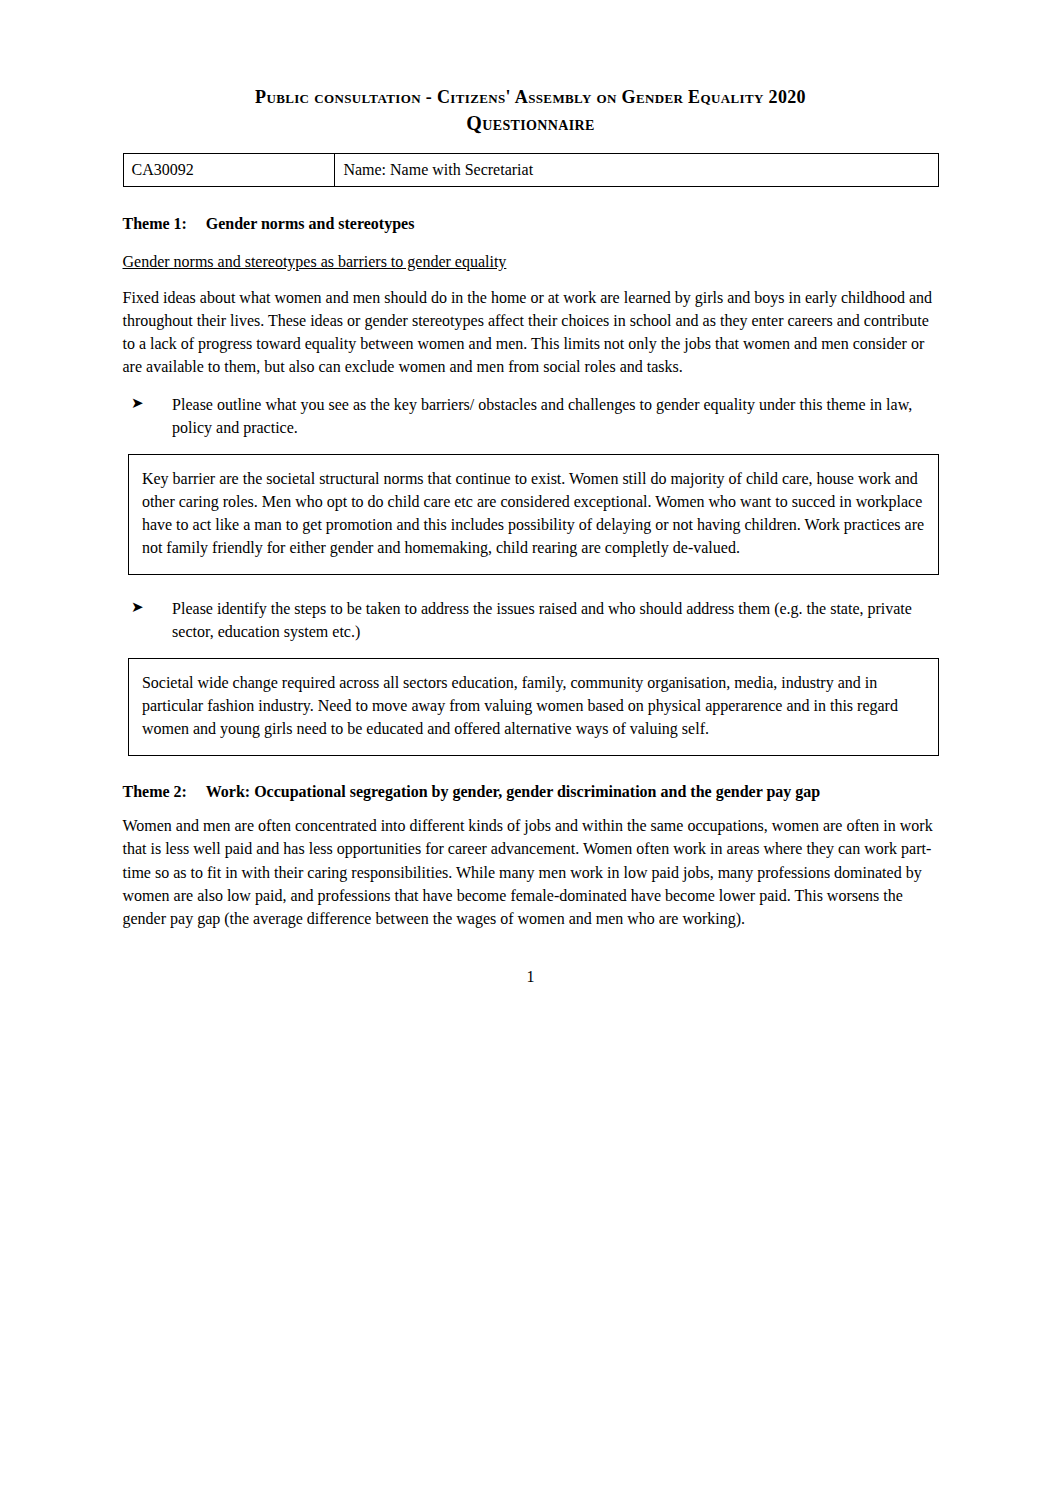Public consultation - Citizens' Assembly on Gender Equality 2020 Questionnaire
| CA30092 | Name: Name with Secretariat |
Theme 1: Gender norms and stereotypes
Gender norms and stereotypes as barriers to gender equality
Fixed ideas about what women and men should do in the home or at work are learned by girls and boys in early childhood and throughout their lives. These ideas or gender stereotypes affect their choices in school and as they enter careers and contribute to a lack of progress toward equality between women and men. This limits not only the jobs that women and men consider or are available to them, but also can exclude women and men from social roles and tasks.
Please outline what you see as the key barriers/ obstacles and challenges to gender equality under this theme in law, policy and practice.
Key barrier are the societal structural norms that continue to exist. Women still do majority of child care, house work and other caring roles. Men who opt to do child care etc are considered exceptional. Women who want to succed in workplace have to act like a man to get promotion and this includes possibility of delaying or not having children. Work practices are not family friendly for either gender and homemaking, child rearing are completly de-valued.
Please identify the steps to be taken to address the issues raised and who should address them (e.g. the state, private sector, education system etc.)
Societal wide change required across all sectors education, family, community organisation, media, industry and in particular fashion industry. Need to move away from valuing women based on physical apperarence and in this regard women and young girls need to be educated and offered alternative ways of valuing self.
Theme 2: Work: Occupational segregation by gender, gender discrimination and the gender pay gap
Women and men are often concentrated into different kinds of jobs and within the same occupations, women are often in work that is less well paid and has less opportunities for career advancement. Women often work in areas where they can work part-time so as to fit in with their caring responsibilities. While many men work in low paid jobs, many professions dominated by women are also low paid, and professions that have become female-dominated have become lower paid. This worsens the gender pay gap (the average difference between the wages of women and men who are working).
1